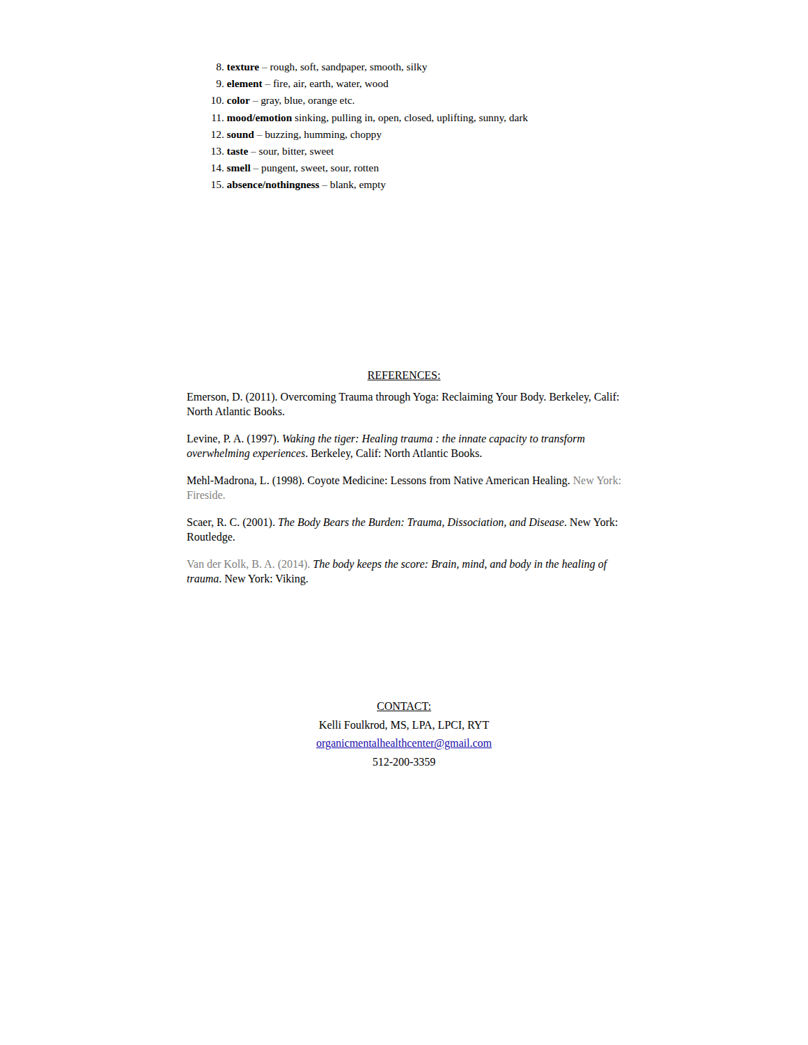texture – rough, soft, sandpaper, smooth, silky
element – fire, air, earth, water, wood
color – gray, blue, orange etc.
mood/emotion sinking, pulling in, open, closed, uplifting, sunny, dark
sound – buzzing, humming, choppy
taste – sour, bitter, sweet
smell – pungent, sweet, sour, rotten
absence/nothingness – blank, empty
REFERENCES:
Emerson, D. (2011). Overcoming Trauma through Yoga: Reclaiming Your Body. Berkeley, Calif: North Atlantic Books.
Levine, P. A. (1997). Waking the tiger: Healing trauma : the innate capacity to transform overwhelming experiences. Berkeley, Calif: North Atlantic Books.
Mehl-Madrona, L. (1998). Coyote Medicine: Lessons from Native American Healing. New York: Fireside.
Scaer, R. C. (2001). The Body Bears the Burden: Trauma, Dissociation, and Disease. New York: Routledge.
Van der Kolk, B. A. (2014). The body keeps the score: Brain, mind, and body in the healing of trauma. New York: Viking.
CONTACT:
Kelli Foulkrod, MS, LPA, LPCI, RYT
organicmentalhealthcenter@gmail.com
512-200-3359